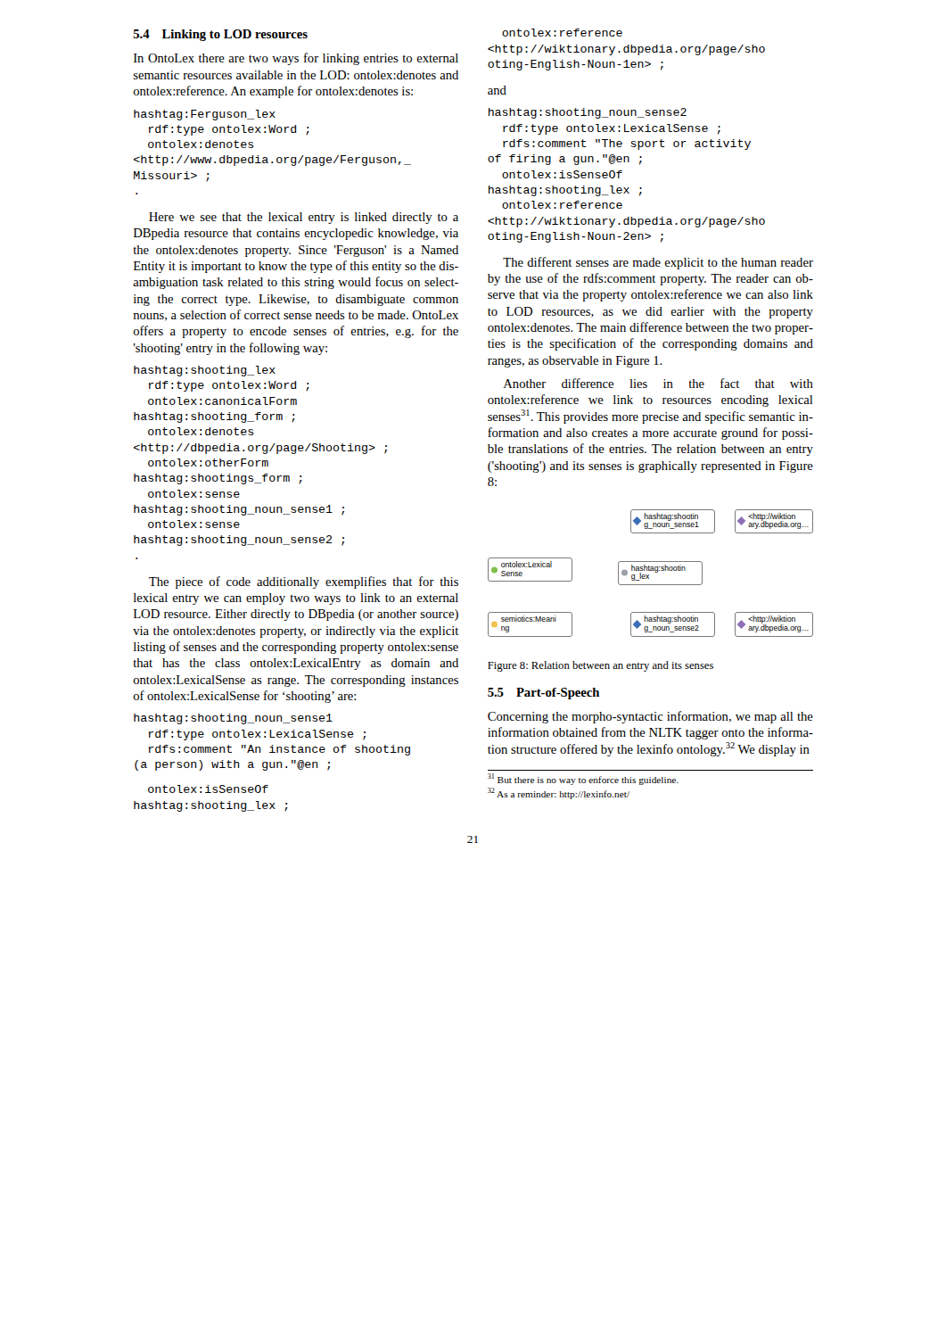5.4 Linking to LOD resources
In OntoLex there are two ways for linking entries to external semantic resources available in the LOD: ontolex:denotes and ontolex:reference. An example for ontolex:denotes is:
hashtag:Ferguson_lex
  rdf:type ontolex:Word ;
  ontolex:denotes
<http://www.dbpedia.org/page/Ferguson,_
Missouri> ;
.
Here we see that the lexical entry is linked directly to a DBpedia resource that contains encyclopedic knowledge, via the ontolex:denotes property. Since 'Ferguson' is a Named Entity it is important to know the type of this entity so the disambiguation task related to this string would focus on selecting the correct type. Likewise, to disambiguate common nouns, a selection of correct sense needs to be made. OntoLex offers a property to encode senses of entries, e.g. for the 'shooting' entry in the following way:
hashtag:shooting_lex
  rdf:type ontolex:Word ;
  ontolex:canonicalForm
hashtag:shooting_form ;
  ontolex:denotes
<http://dbpedia.org/page/Shooting> ;
  ontolex:otherForm
hashtag:shootings_form ;
  ontolex:sense
hashtag:shooting_noun_sense1 ;
  ontolex:sense
hashtag:shooting_noun_sense2 ;
.
The piece of code additionally exemplifies that for this lexical entry we can employ two ways to link to an external LOD resource. Either directly to DBpedia (or another source) via the ontolex:denotes property, or indirectly via the explicit listing of senses and the corresponding property ontolex:sense that has the class ontolex:LexicalEntry as domain and ontolex:LexicalSense as range. The corresponding instances of ontolex:LexicalSense for ‘shooting’ are:
hashtag:shooting_noun_sense1
  rdf:type ontolex:LexicalSense ;
  rdfs:comment "An instance of shooting
(a person) with a gun."@en ;
  ontolex:isSenseOf
hashtag:shooting_lex ;
  ontolex:reference
<http://wiktionary.dbpedia.org/page/sho
oting-English-Noun-1en> ;
and
hashtag:shooting_noun_sense2
  rdf:type ontolex:LexicalSense ;
  rdfs:comment "The sport or activity
of firing a gun."@en ;
  ontolex:isSenseOf
hashtag:shooting_lex ;
  ontolex:reference
<http://wiktionary.dbpedia.org/page/sho
oting-English-Noun-2en> ;
The different senses are made explicit to the human reader by the use of the rdfs:comment property. The reader can observe that via the property ontolex:reference we can also link to LOD resources, as we did earlier with the property ontolex:denotes. The main difference between the two properties is the specification of the corresponding domains and ranges, as observable in Figure 1.
Another difference lies in the fact that with ontolex:reference we link to resources encoding lexical senses31. This provides more precise and specific semantic information and also creates a more accurate ground for possible translations of the entries. The relation between an entry ('shooting') and its senses is graphically represented in Figure 8:
hashtag:shootin
g_noun_sense1
<http://wiktion
ary.dbpedia.org…
ontolex:Lexical
Sense
hashtag:shootin
g_lex
semiotics:Meani
ng
hashtag:shootin
g_noun_sense2
<http://wiktion
ary.dbpedia.org…
Figure 8: Relation between an entry and its senses
5.5 Part-of-Speech
Concerning the morpho-syntactic information, we map all the information obtained from the NLTK tagger onto the information structure offered by the lexinfo ontology.32 We display in
31 But there is no way to enforce this guideline.
32 As a reminder: http://lexinfo.net/
21